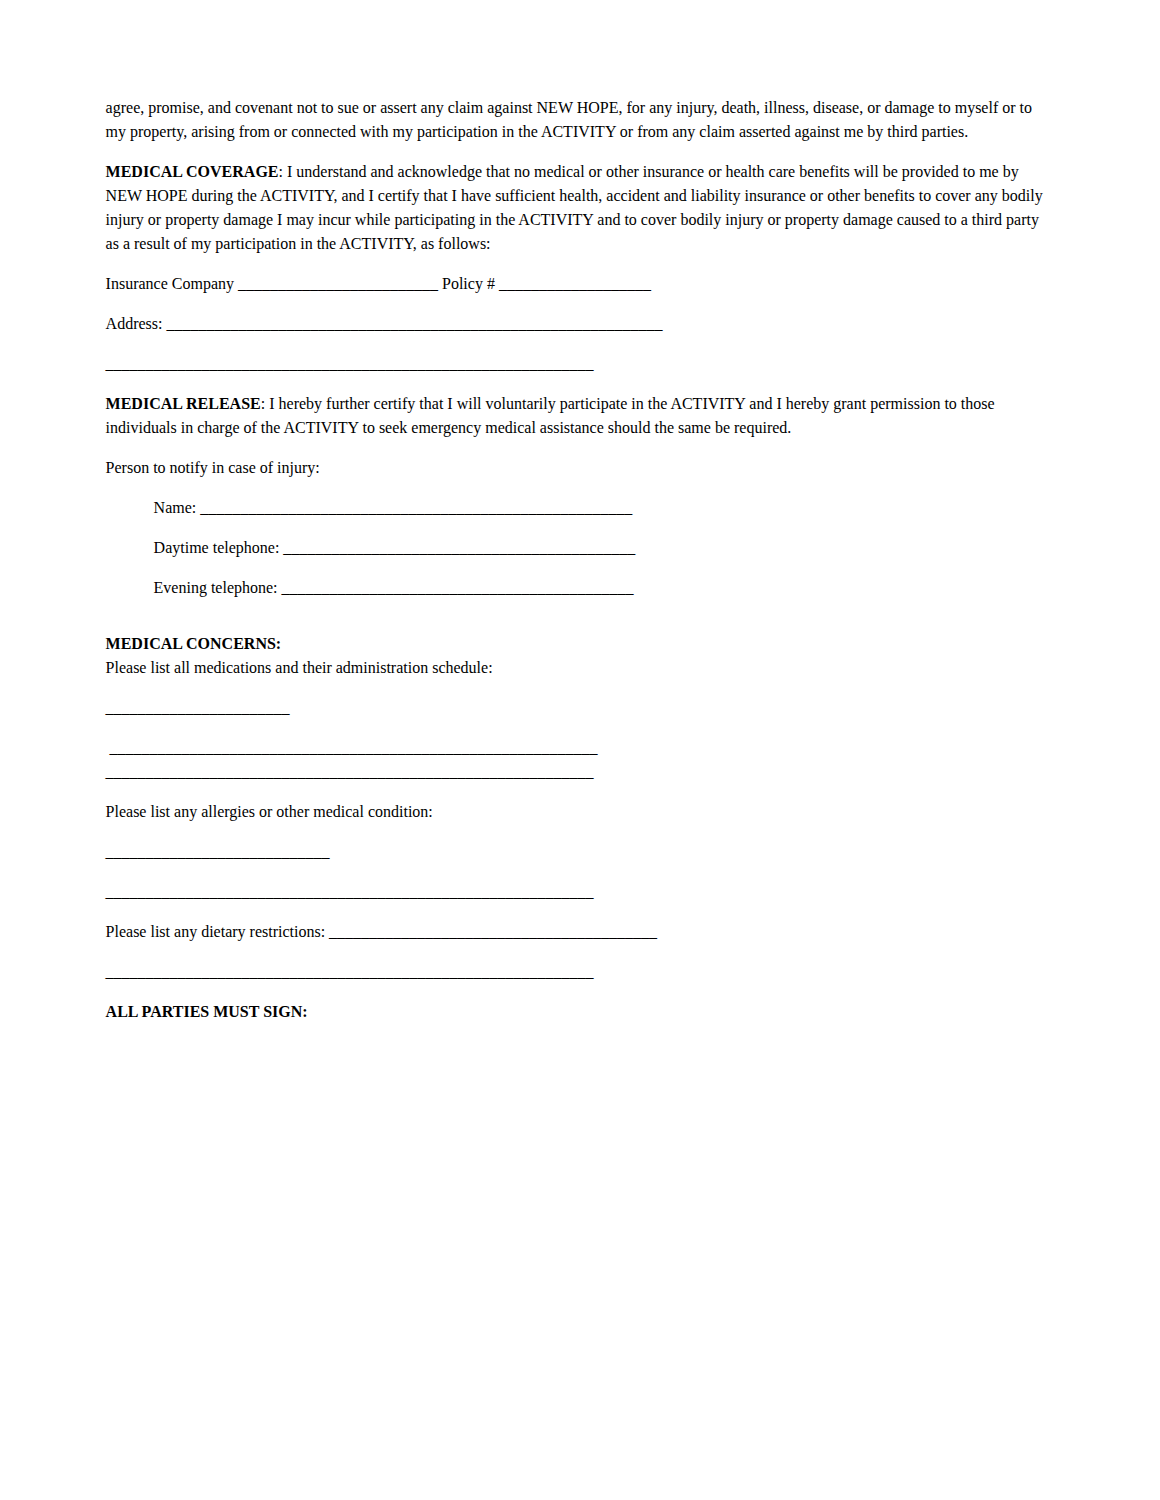agree, promise, and covenant not to sue or assert any claim against NEW HOPE, for any injury, death, illness, disease, or damage to myself or to my property, arising from or connected with my participation in the ACTIVITY or from any claim asserted against me by third parties.
MEDICAL COVERAGE: I understand and acknowledge that no medical or other insurance or health care benefits will be provided to me by NEW HOPE during the ACTIVITY, and I certify that I have sufficient health, accident and liability insurance or other benefits to cover any bodily injury or property damage I may incur while participating in the ACTIVITY and to cover bodily injury or property damage caused to a third party as a result of my participation in the ACTIVITY, as follows:
Insurance Company _________________________ Policy # ___________________
Address: ______________________________________________________________
_____________________________________________________________
MEDICAL RELEASE: I hereby further certify that I will voluntarily participate in the ACTIVITY and I hereby grant permission to those individuals in charge of the ACTIVITY to seek emergency medical assistance should the same be required.
Person to notify in case of injury:
Name: ______________________________________________________
Daytime telephone: ____________________________________________
Evening telephone: ____________________________________________
MEDICAL CONCERNS:
Please list all medications and their administration schedule:
_______________________
_____________________________________________________________
_____________________________________________________________
Please list any allergies or other medical condition:
____________________________
_____________________________________________________________
Please list any dietary restrictions: _________________________________________
_____________________________________________________________
ALL PARTIES MUST SIGN: